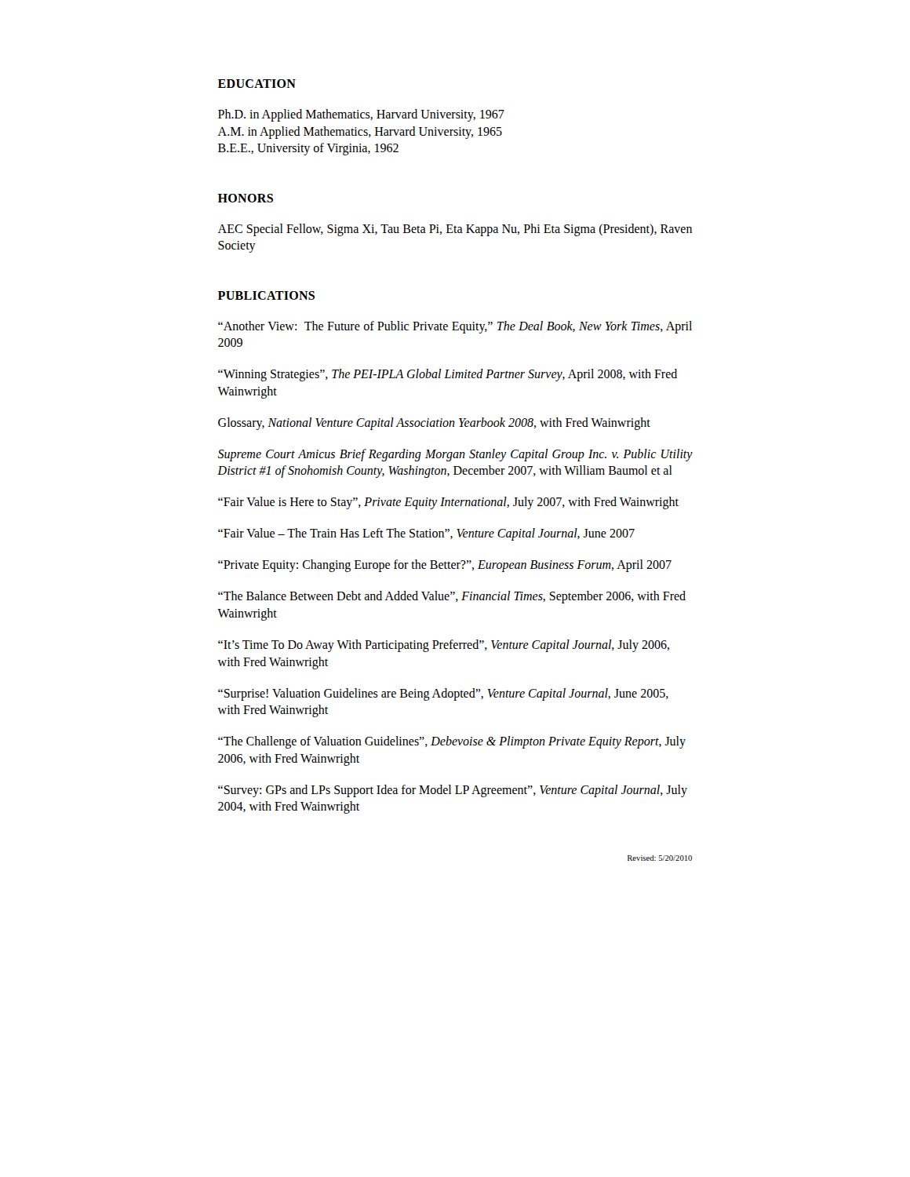EDUCATION
Ph.D. in Applied Mathematics, Harvard University, 1967
A.M. in Applied Mathematics, Harvard University, 1965
B.E.E., University of Virginia, 1962
HONORS
AEC Special Fellow, Sigma Xi, Tau Beta Pi, Eta Kappa Nu, Phi Eta Sigma (President), Raven Society
PUBLICATIONS
“Another View: The Future of Public Private Equity,” The Deal Book, New York Times, April 2009
“Winning Strategies”, The PEI-IPLA Global Limited Partner Survey, April 2008, with Fred Wainwright
Glossary, National Venture Capital Association Yearbook 2008, with Fred Wainwright
Supreme Court Amicus Brief Regarding Morgan Stanley Capital Group Inc. v. Public Utility District #1 of Snohomish County, Washington, December 2007, with William Baumol et al
“Fair Value is Here to Stay”, Private Equity International, July 2007, with Fred Wainwright
“Fair Value – The Train Has Left The Station”, Venture Capital Journal, June 2007
“Private Equity: Changing Europe for the Better?”, European Business Forum, April 2007
“The Balance Between Debt and Added Value”, Financial Times, September 2006, with Fred Wainwright
“It’s Time To Do Away With Participating Preferred”, Venture Capital Journal, July 2006, with Fred Wainwright
“Surprise! Valuation Guidelines are Being Adopted”, Venture Capital Journal, June 2005, with Fred Wainwright
“The Challenge of Valuation Guidelines”, Debevoise & Plimpton Private Equity Report, July 2006, with Fred Wainwright
“Survey: GPs and LPs Support Idea for Model LP Agreement”, Venture Capital Journal, July 2004, with Fred Wainwright
Revised: 5/20/2010